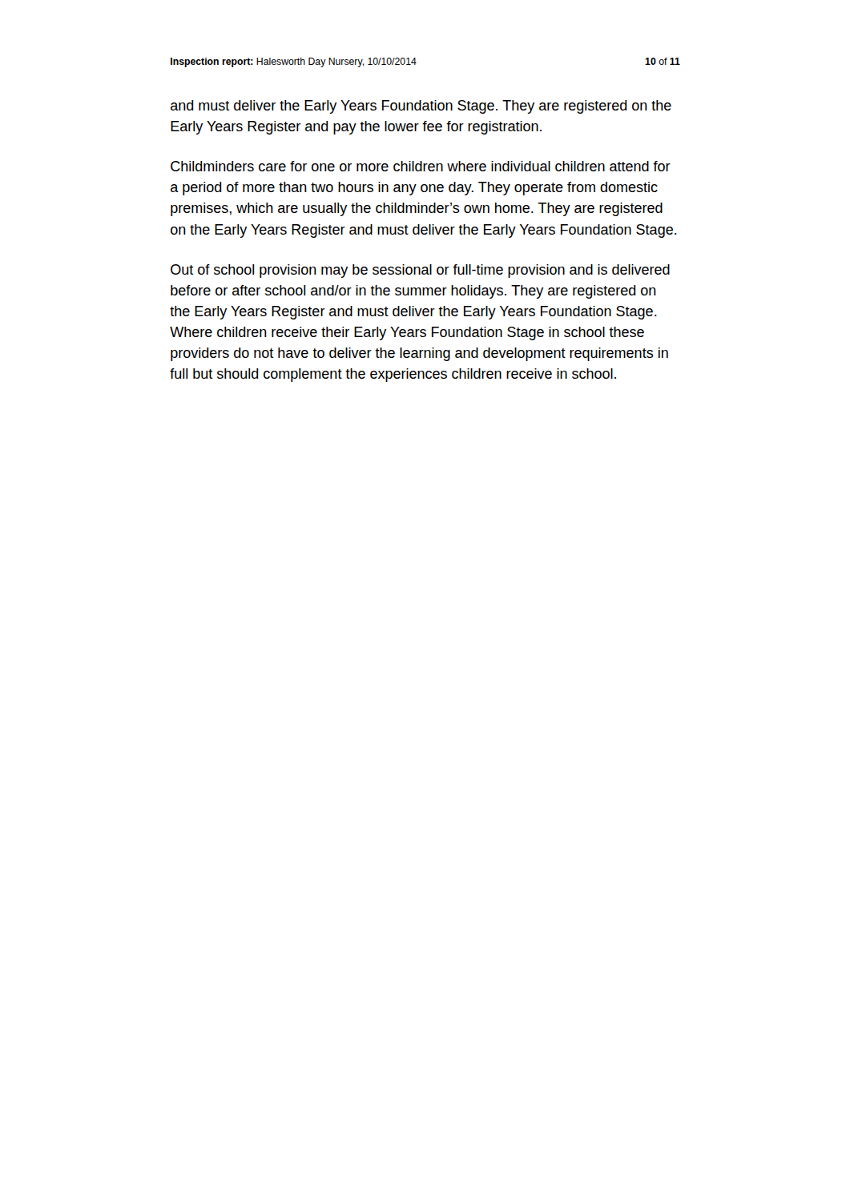Inspection report: Halesworth Day Nursery, 10/10/2014
10 of 11
and must deliver the Early Years Foundation Stage. They are registered on the Early Years Register and pay the lower fee for registration.
Childminders care for one or more children where individual children attend for a period of more than two hours in any one day. They operate from domestic premises, which are usually the childminder’s own home. They are registered on the Early Years Register and must deliver the Early Years Foundation Stage.
Out of school provision may be sessional or full-time provision and is delivered before or after school and/or in the summer holidays. They are registered on the Early Years Register and must deliver the Early Years Foundation Stage. Where children receive their Early Years Foundation Stage in school these providers do not have to deliver the learning and development requirements in full but should complement the experiences children receive in school.